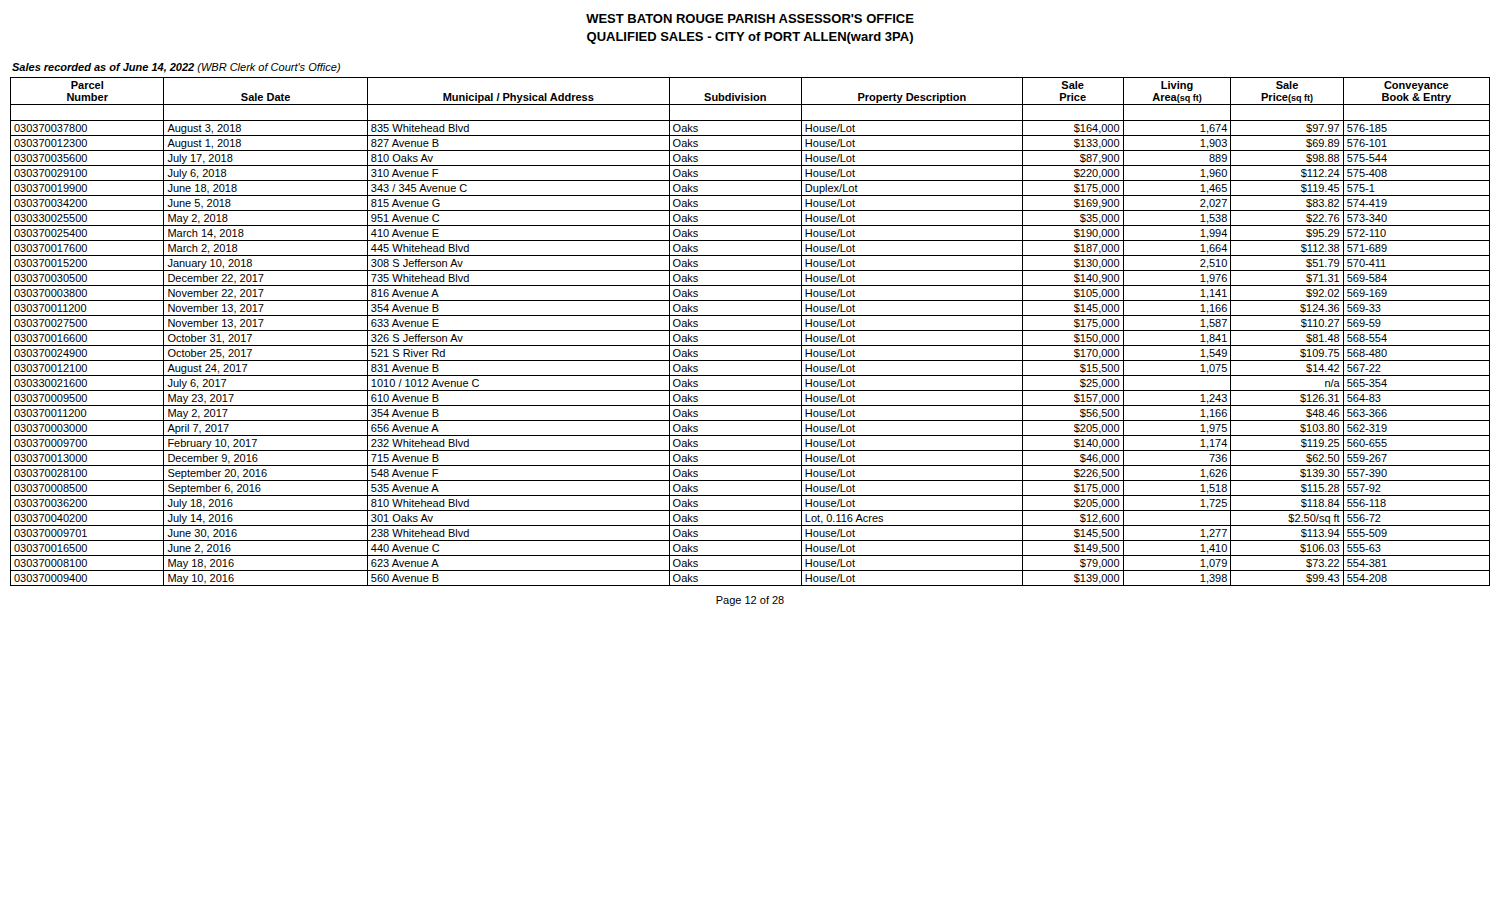WEST BATON ROUGE PARISH ASSESSOR'S OFFICE
QUALIFIED SALES - CITY of PORT ALLEN(ward 3PA)
Sales recorded as of June 14, 2022 (WBR Clerk of Court's Office)
| Parcel Number | Sale Date | Municipal / Physical Address | Subdivision | Property Description | Sale Price | Living Area (sq ft) | Sale Price (sq ft) | Conveyance Book & Entry |
| --- | --- | --- | --- | --- | --- | --- | --- | --- |
| 030370037800 | August 3, 2018 | 835 Whitehead Blvd | Oaks | House/Lot | $164,000 | 1,674 | $97.97 | 576-185 |
| 030370012300 | August 1, 2018 | 827 Avenue B | Oaks | House/Lot | $133,000 | 1,903 | $69.89 | 576-101 |
| 030370035600 | July 17, 2018 | 810 Oaks Av | Oaks | House/Lot | $87,900 | 889 | $98.88 | 575-544 |
| 030370029100 | July 6, 2018 | 310 Avenue F | Oaks | House/Lot | $220,000 | 1,960 | $112.24 | 575-408 |
| 030370019900 | June 18, 2018 | 343 / 345 Avenue C | Oaks | Duplex/Lot | $175,000 | 1,465 | $119.45 | 575-1 |
| 030370034200 | June 5, 2018 | 815 Avenue G | Oaks | House/Lot | $169,900 | 2,027 | $83.82 | 574-419 |
| 030330025500 | May 2, 2018 | 951 Avenue C | Oaks | House/Lot | $35,000 | 1,538 | $22.76 | 573-340 |
| 030370025400 | March 14, 2018 | 410 Avenue E | Oaks | House/Lot | $190,000 | 1,994 | $95.29 | 572-110 |
| 030370017600 | March 2, 2018 | 445 Whitehead Blvd | Oaks | House/Lot | $187,000 | 1,664 | $112.38 | 571-689 |
| 030370015200 | January 10, 2018 | 308 S Jefferson Av | Oaks | House/Lot | $130,000 | 2,510 | $51.79 | 570-411 |
| 030370030500 | December 22, 2017 | 735 Whitehead Blvd | Oaks | House/Lot | $140,900 | 1,976 | $71.31 | 569-584 |
| 030370003800 | November 22, 2017 | 816 Avenue A | Oaks | House/Lot | $105,000 | 1,141 | $92.02 | 569-169 |
| 030370011200 | November 13, 2017 | 354 Avenue B | Oaks | House/Lot | $145,000 | 1,166 | $124.36 | 569-33 |
| 030370027500 | November 13, 2017 | 633 Avenue E | Oaks | House/Lot | $175,000 | 1,587 | $110.27 | 569-59 |
| 030370016600 | October 31, 2017 | 326 S Jefferson Av | Oaks | House/Lot | $150,000 | 1,841 | $81.48 | 568-554 |
| 030370024900 | October 25, 2017 | 521 S River Rd | Oaks | House/Lot | $170,000 | 1,549 | $109.75 | 568-480 |
| 030370012100 | August 24, 2017 | 831 Avenue B | Oaks | House/Lot | $15,500 | 1,075 | $14.42 | 567-22 |
| 030330021600 | July 6, 2017 | 1010 / 1012 Avenue C | Oaks | House/Lot | $25,000 | | n/a | 565-354 |
| 030370009500 | May 23, 2017 | 610 Avenue B | Oaks | House/Lot | $157,000 | 1,243 | $126.31 | 564-83 |
| 030370011200 | May 2, 2017 | 354 Avenue B | Oaks | House/Lot | $56,500 | 1,166 | $48.46 | 563-366 |
| 030370003000 | April 7, 2017 | 656 Avenue A | Oaks | House/Lot | $205,000 | 1,975 | $103.80 | 562-319 |
| 030370009700 | February 10, 2017 | 232 Whitehead Blvd | Oaks | House/Lot | $140,000 | 1,174 | $119.25 | 560-655 |
| 030370013000 | December 9, 2016 | 715 Avenue B | Oaks | House/Lot | $46,000 | 736 | $62.50 | 559-267 |
| 030370028100 | September 20, 2016 | 548 Avenue F | Oaks | House/Lot | $226,500 | 1,626 | $139.30 | 557-390 |
| 030370008500 | September 6, 2016 | 535 Avenue A | Oaks | House/Lot | $175,000 | 1,518 | $115.28 | 557-92 |
| 030370036200 | July 18, 2016 | 810 Whitehead Blvd | Oaks | House/Lot | $205,000 | 1,725 | $118.84 | 556-118 |
| 030370040200 | July 14, 2016 | 301 Oaks Av | Oaks | Lot, 0.116 Acres | $12,600 | | $2.50/sq ft | 556-72 |
| 030370009701 | June 30, 2016 | 238 Whitehead Blvd | Oaks | House/Lot | $145,500 | 1,277 | $113.94 | 555-509 |
| 030370016500 | June 2, 2016 | 440 Avenue C | Oaks | House/Lot | $149,500 | 1,410 | $106.03 | 555-63 |
| 030370008100 | May 18, 2016 | 623 Avenue A | Oaks | House/Lot | $79,000 | 1,079 | $73.22 | 554-381 |
| 030370009400 | May 10, 2016 | 560 Avenue B | Oaks | House/Lot | $139,000 | 1,398 | $99.43 | 554-208 |
Page 12 of 28